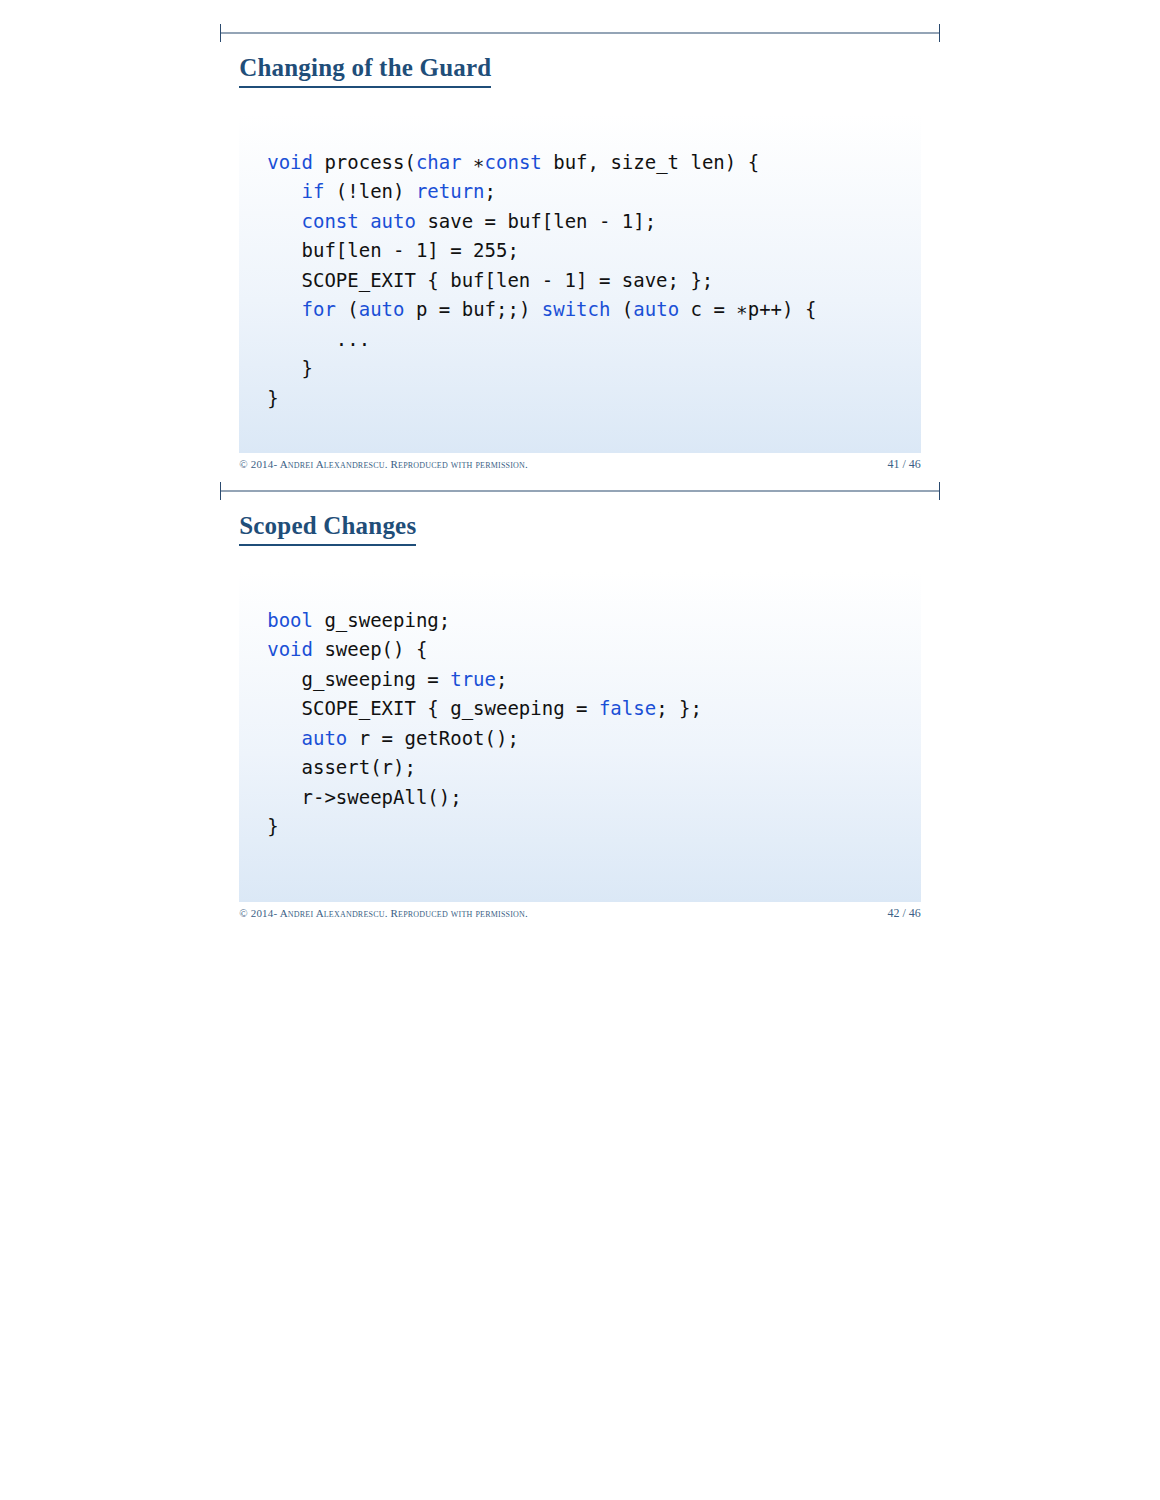Changing of the Guard
void process(char ∗const buf, size_t len) {
   if (!len) return;
   const auto save = buf[len - 1];
   buf[len - 1] = 255;
   SCOPE_EXIT { buf[len - 1] = save; };
   for (auto p = buf;;) switch (auto c = ∗p++) {
      ...
   }
}
© 2014- Andrei Alexandrescu. Reproduced with permission. 41 / 46
Scoped Changes
bool g_sweeping;
void sweep() {
   g_sweeping = true;
   SCOPE_EXIT { g_sweeping = false; };
   auto r = getRoot();
   assert(r);
   r->sweepAll();
}
© 2014- Andrei Alexandrescu. Reproduced with permission. 42 / 46